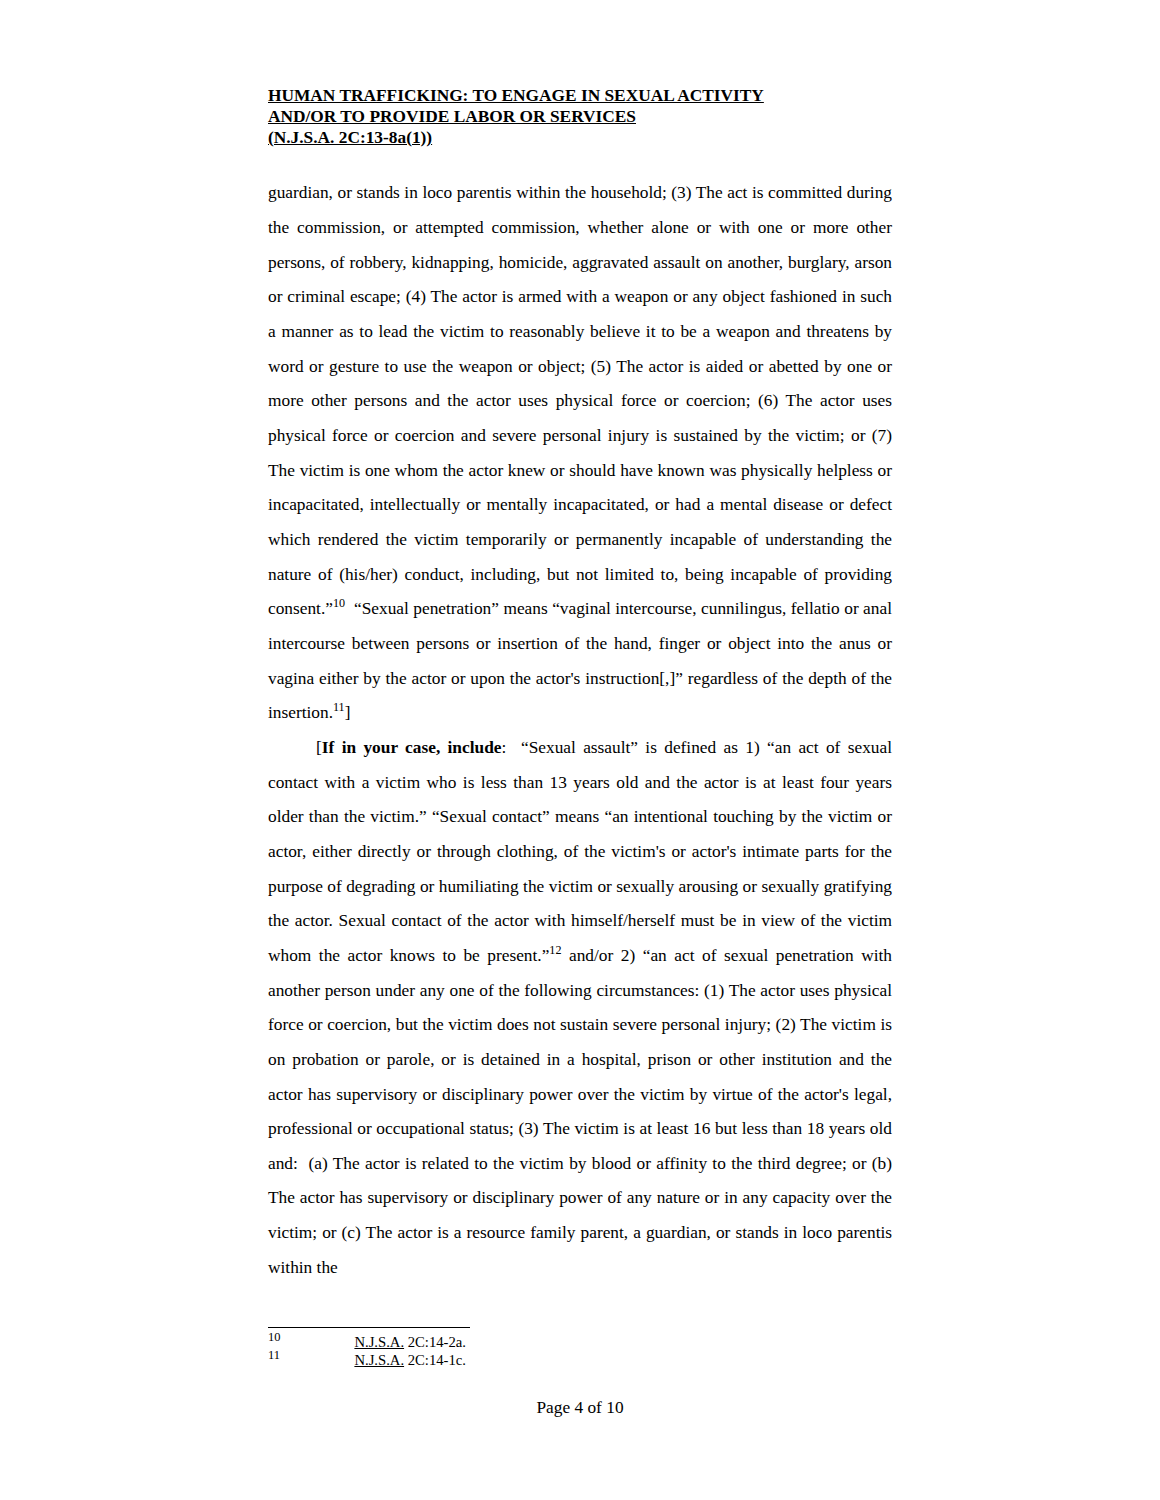HUMAN TRAFFICKING: TO ENGAGE IN SEXUAL ACTIVITY
AND/OR TO PROVIDE LABOR OR SERVICES
(N.J.S.A. 2C:13-8a(1))
guardian, or stands in loco parentis within the household; (3) The act is committed during the commission, or attempted commission, whether alone or with one or more other persons, of robbery, kidnapping, homicide, aggravated assault on another, burglary, arson or criminal escape; (4) The actor is armed with a weapon or any object fashioned in such a manner as to lead the victim to reasonably believe it to be a weapon and threatens by word or gesture to use the weapon or object; (5) The actor is aided or abetted by one or more other persons and the actor uses physical force or coercion; (6) The actor uses physical force or coercion and severe personal injury is sustained by the victim; or (7) The victim is one whom the actor knew or should have known was physically helpless or incapacitated, intellectually or mentally incapacitated, or had a mental disease or defect which rendered the victim temporarily or permanently incapable of understanding the nature of (his/her) conduct, including, but not limited to, being incapable of providing consent.”10 “Sexual penetration” means “vaginal intercourse, cunnilingus, fellatio or anal intercourse between persons or insertion of the hand, finger or object into the anus or vagina either by the actor or upon the actor's instruction[,]” regardless of the depth of the insertion.11]
[If in your case, include: “Sexual assault” is defined as 1) “an act of sexual contact with a victim who is less than 13 years old and the actor is at least four years older than the victim.” “Sexual contact” means “an intentional touching by the victim or actor, either directly or through clothing, of the victim's or actor's intimate parts for the purpose of degrading or humiliating the victim or sexually arousing or sexually gratifying the actor. Sexual contact of the actor with himself/herself must be in view of the victim whom the actor knows to be present.”12 and/or 2) “an act of sexual penetration with another person under any one of the following circumstances: (1) The actor uses physical force or coercion, but the victim does not sustain severe personal injury; (2) The victim is on probation or parole, or is detained in a hospital, prison or other institution and the actor has supervisory or disciplinary power over the victim by virtue of the actor's legal, professional or occupational status; (3) The victim is at least 16 but less than 18 years old and: (a) The actor is related to the victim by blood or affinity to the third degree; or (b) The actor has supervisory or disciplinary power of any nature or in any capacity over the victim; or (c) The actor is a resource family parent, a guardian, or stands in loco parentis within the
| 10 | N.J.S.A. 2C:14-2a. |
| 11 | N.J.S.A. 2C:14-1c. |
Page 4 of 10